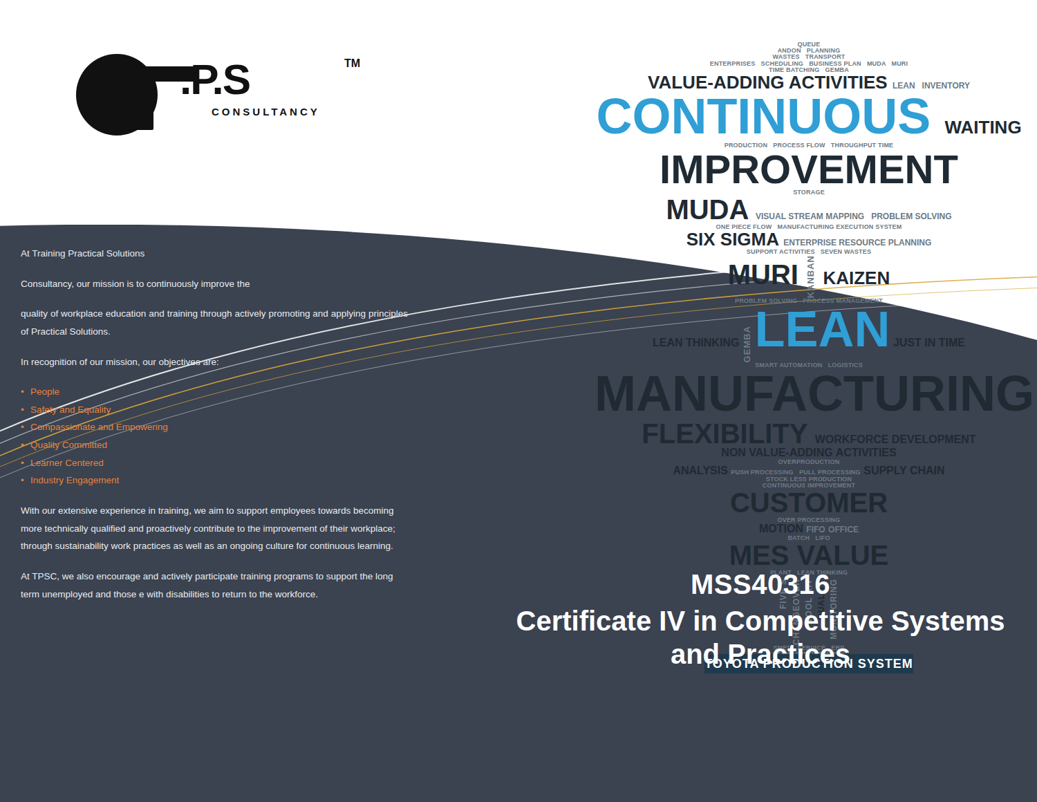.P.S TM CONSULTANCY
QUEUE ANDON PLANNING WASTES TRANSPORT ENTERPRISES SCHEDULING BUSINESS PLAN MUDA MURI TIME BATCHING GEMBA VALUE-ADDING ACTIVITIES LEAN INVENTORY CONTINUOUS WAITING PRODUCTION PROCESS FLOW THROUGHPUT TIME IMPROVEMENT STORAGE MUDA VISUAL STREAM MAPPING PROBLEM SOLVING ONE PIECE FLOW MANUFACTURING EXECUTION SYSTEM SIX SIGMA ENTERPRISE RESOURCE PLANNING SUPPORT ACTIVITIES SEVEN WASTES MURI KANBAN KAIZEN PROBLEM SOLVING PROCESS MANAGEMENT LEAN THINKING GEMBA LEAN JUST IN TIME SMART AUTOMATION LOGISTICS MANUFACTURING FLEXIBILITY WORKFORCE DEVELOPMENT NON VALUE-ADDING ACTIVITIES OVERPRODUCTION ANALYSIS PUSH PROCESSING PULL PROCESSING SUPPLY CHAIN STOCK LESS PRODUCTION CONTINUOUS IMPROVEMENT CUSTOMER OVER PROCESSING MOTION FIFO OFFICE BATCH LIFO MES VALUE PLANT LEAN THINKING
FIVE S CHANGEOVER TOOL KIT QUALITY MONITORING
SMED SERVICE ERP STANDARDIZED WORK TOYOTA PRODUCTION SYSTEM
At Training Practical Solutions
Consultancy, our mission is to continuously improve the
quality of workplace education and training through actively promoting and applying principles of Practical Solutions.
In recognition of our mission, our objectives are:
People
Safety and Equality
Compassionate and Empowering
Quality Committed
Learner Centered
Industry Engagement
With our extensive experience in training, we aim to support employees towards becoming more technically qualified and proactively contribute to the improvement of their workplace; through sustainability work practices as well as an ongoing culture for continuous learning.
At TPSC, we also encourage and actively participate training programs to support the long term unemployed and those e with disabilities to return to the workforce.
MSS40316
Certificate IV in Competitive Systems and Practices